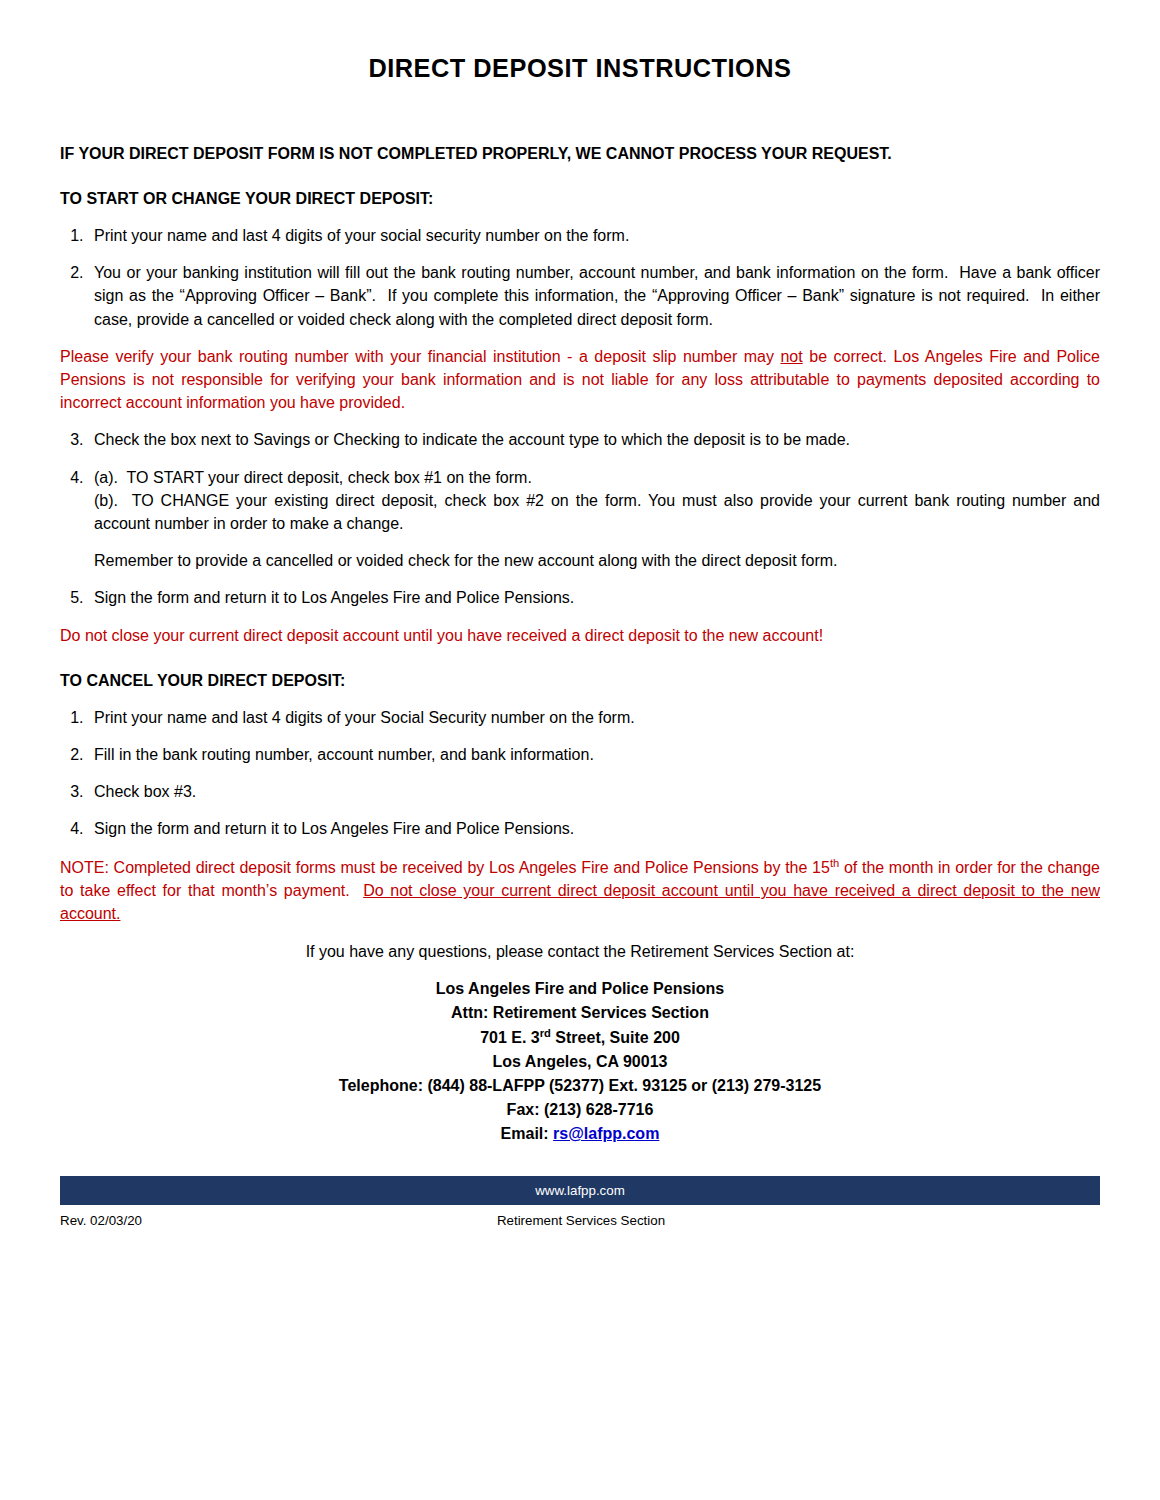DIRECT DEPOSIT INSTRUCTIONS
IF YOUR DIRECT DEPOSIT FORM IS NOT COMPLETED PROPERLY, WE CANNOT PROCESS YOUR REQUEST.
TO START OR CHANGE YOUR DIRECT DEPOSIT:
Print your name and last 4 digits of your social security number on the form.
You or your banking institution will fill out the bank routing number, account number, and bank information on the form. Have a bank officer sign as the “Approving Officer – Bank”. If you complete this information, the “Approving Officer – Bank” signature is not required. In either case, provide a cancelled or voided check along with the completed direct deposit form.
Please verify your bank routing number with your financial institution - a deposit slip number may not be correct. Los Angeles Fire and Police Pensions is not responsible for verifying your bank information and is not liable for any loss attributable to payments deposited according to incorrect account information you have provided.
Check the box next to Savings or Checking to indicate the account type to which the deposit is to be made.
(a). TO START your direct deposit, check box #1 on the form.
(b). TO CHANGE your existing direct deposit, check box #2 on the form. You must also provide your current bank routing number and account number in order to make a change.
Remember to provide a cancelled or voided check for the new account along with the direct deposit form.
Sign the form and return it to Los Angeles Fire and Police Pensions.
Do not close your current direct deposit account until you have received a direct deposit to the new account!
TO CANCEL YOUR DIRECT DEPOSIT:
Print your name and last 4 digits of your Social Security number on the form.
Fill in the bank routing number, account number, and bank information.
Check box #3.
Sign the form and return it to Los Angeles Fire and Police Pensions.
NOTE: Completed direct deposit forms must be received by Los Angeles Fire and Police Pensions by the 15th of the month in order for the change to take effect for that month’s payment. Do not close your current direct deposit account until you have received a direct deposit to the new account.
If you have any questions, please contact the Retirement Services Section at:
Los Angeles Fire and Police Pensions
Attn: Retirement Services Section
701 E. 3rd Street, Suite 200
Los Angeles, CA 90013
Telephone: (844) 88-LAFPP (52377) Ext. 93125 or (213) 279-3125
Fax: (213) 628-7716
Email: rs@lafpp.com
www.lafpp.com
Rev. 02/03/20
Retirement Services Section